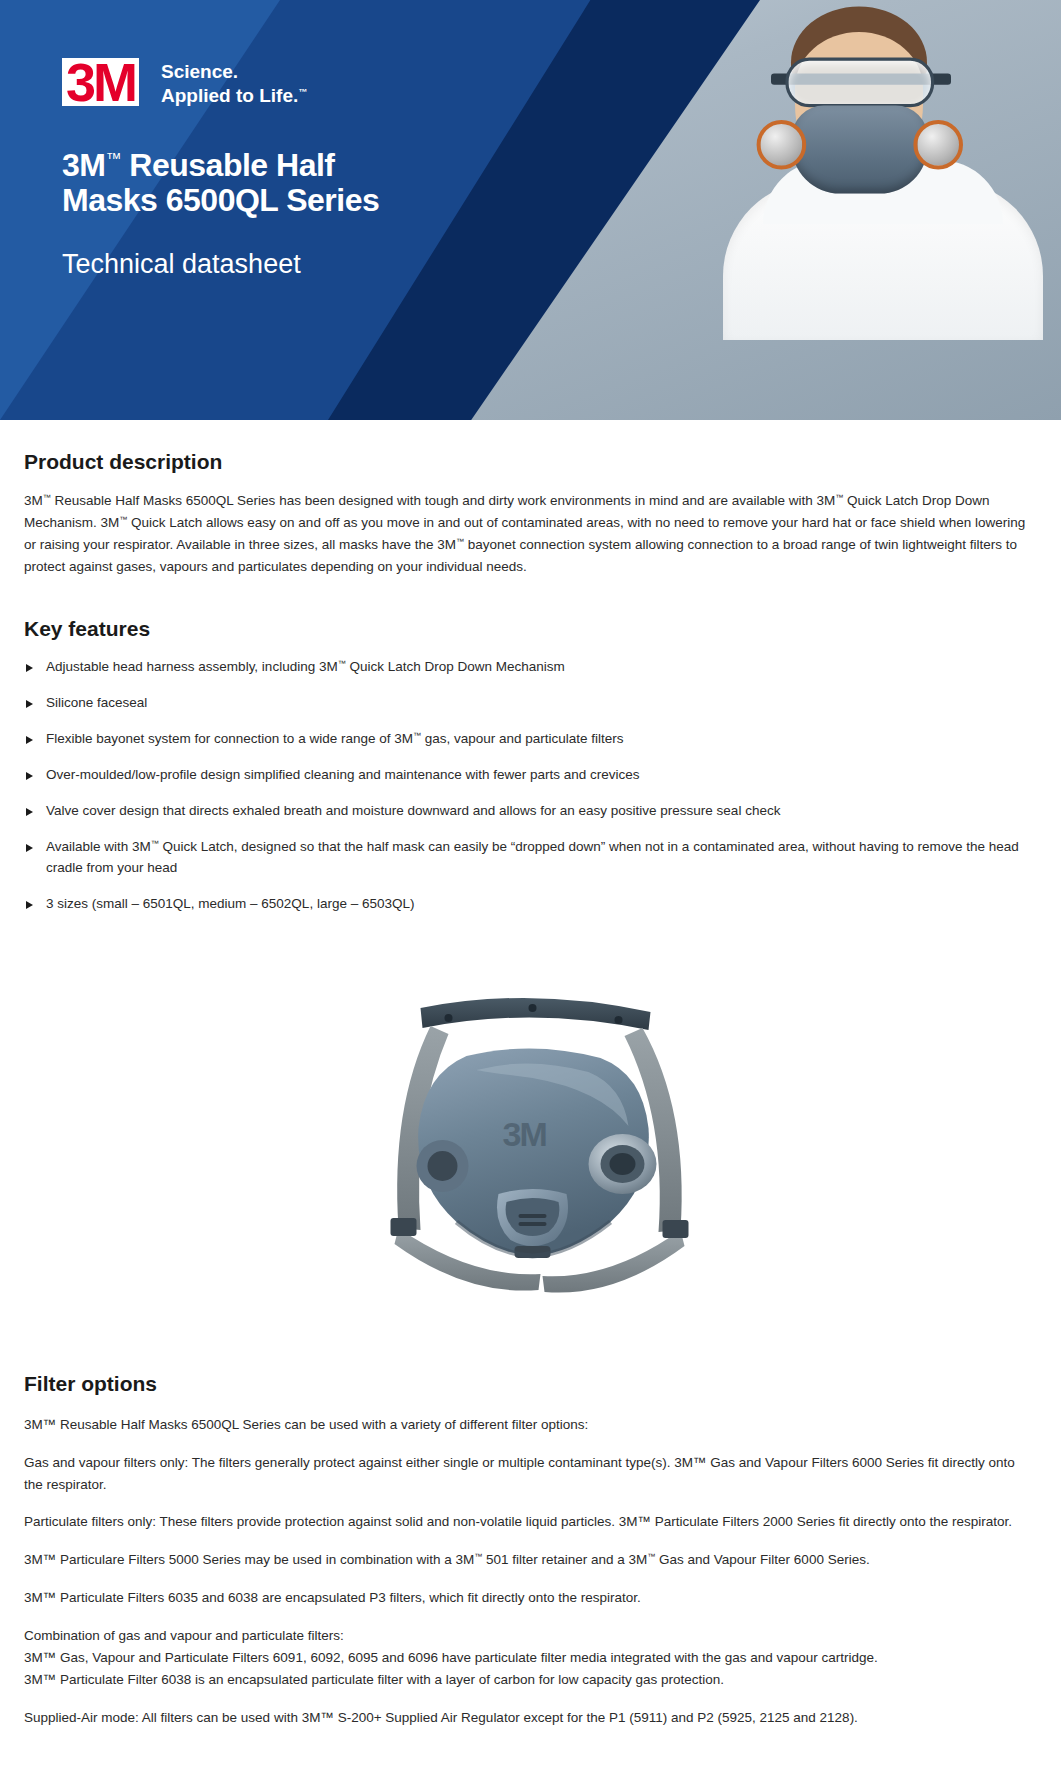3M
Science.
Applied to Life.™
3M™ Reusable Half
Masks 6500QL Series
Technical datasheet
Product description
3M™ Reusable Half Masks 6500QL Series has been designed with tough and dirty work environments in mind and are available with 3M™ Quick Latch Drop Down Mechanism. 3M™ Quick Latch allows easy on and off as you move in and out of contaminated areas, with no need to remove your hard hat or face shield when lowering or raising your respirator. Available in three sizes, all masks have the 3M™ bayonet connection system allowing connection to a broad range of twin lightweight filters to protect against gases, vapours and particulates depending on your individual needs.
Key features
Adjustable head harness assembly, including 3M™ Quick Latch Drop Down Mechanism
Silicone faceseal
Flexible bayonet system for connection to a wide range of 3M™ gas, vapour and particulate filters
Over-moulded/low-profile design simplified cleaning and maintenance with fewer parts and crevices
Valve cover design that directs exhaled breath and moisture downward and allows for an easy positive pressure seal check
Available with 3M™ Quick Latch, designed so that the half mask can easily be “dropped down” when not in a contaminated area, without having to remove the head cradle from your head
3 sizes (small – 6501QL, medium – 6502QL, large – 6503QL)
3M
Filter options
3M™ Reusable Half Masks 6500QL Series can be used with a variety of different filter options:
Gas and vapour filters only: The filters generally protect against either single or multiple contaminant type(s). 3M™ Gas and Vapour Filters 6000 Series fit directly onto the respirator.
Particulate filters only: These filters provide protection against solid and non-volatile liquid particles. 3M™ Particulate Filters 2000 Series fit directly onto the respirator.
3M™ Particulare Filters 5000 Series may be used in combination with a 3M™ 501 filter retainer and a 3M™ Gas and Vapour Filter 6000 Series.
3M™ Particulate Filters 6035 and 6038 are encapsulated P3 filters, which fit directly onto the respirator.
Combination of gas and vapour and particulate filters:
3M™ Gas, Vapour and Particulate Filters 6091, 6092, 6095 and 6096 have particulate filter media integrated with the gas and vapour cartridge.
3M™ Particulate Filter 6038 is an encapsulated particulate filter with a layer of carbon for low capacity gas protection.
Supplied-Air mode: All filters can be used with 3M™ S-200+ Supplied Air Regulator except for the P1 (5911) and P2 (5925, 2125 and 2128).